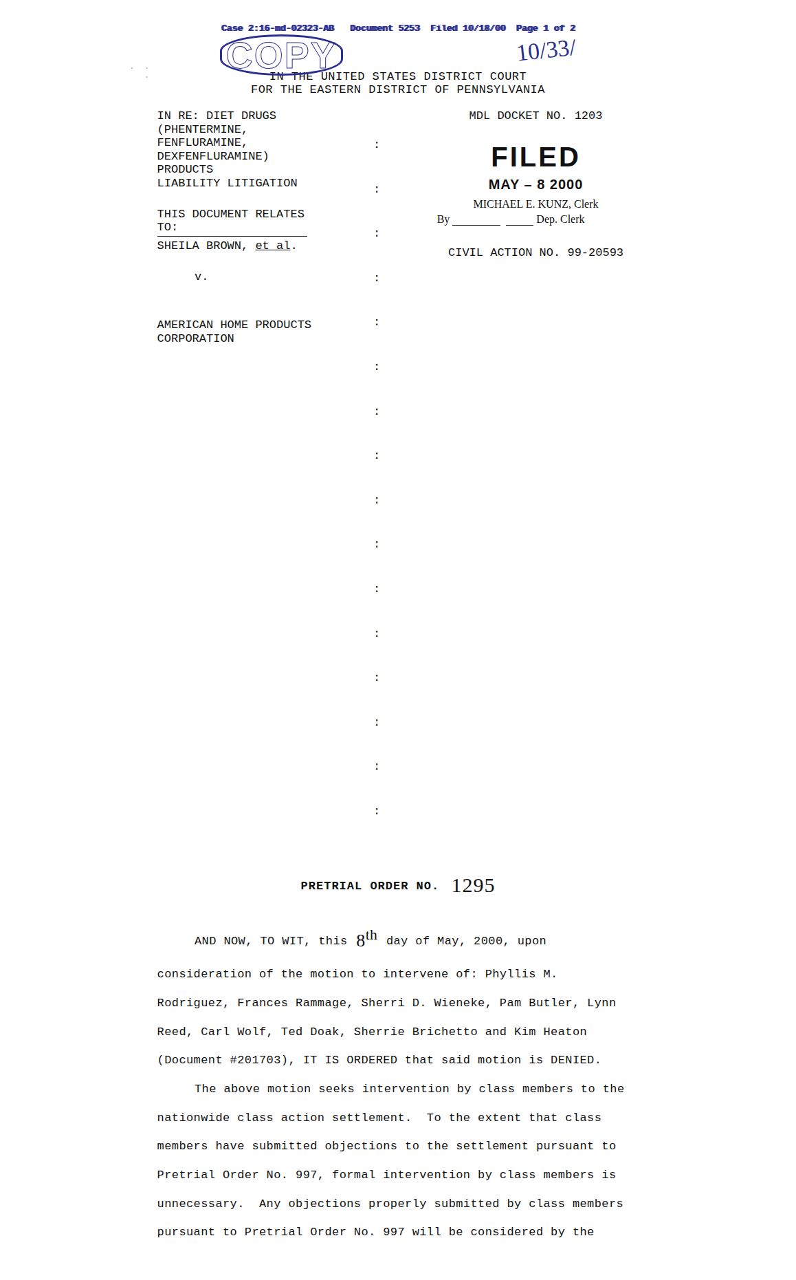Case 2:16-md-02323-AB Document 5253 Filed 10/18/00 Page 1 of 2
. .
.
COPY
10/33/
IN THE UNITED STATES DISTRICT COURT
FOR THE EASTERN DISTRICT OF PENNSYLVANIA
| IN RE: DIET DRUGS (PHENTERMINE, FENFLURAMINE, DEXFENFLURAMINE) PRODUCTS LIABILITY LITIGATION THIS DOCUMENT RELATES TO: SHEILA BROWN, et al . v. AMERICAN HOME PRODUCTS CORPORATION | : : : : : : : : : : : : : : : : | MDL DOCKET NO. 1203 FILED MAY – 8 2000 MICHAEL E. KUNZ, Clerk B y Dep. Clerk CIVIL ACTION NO. 99-20593 |
PRETRIAL ORDER NO. 1295
AND NOW, TO WIT, this 8th day of May, 2000, upon
consideration of the motion to intervene of: Phyllis M.
Rodriguez, Frances Rammage, Sherri D. Wieneke, Pam Butler, Lynn
Reed, Carl Wolf, Ted Doak, Sherrie Brichetto and Kim Heaton
(Document #201703), IT IS ORDERED that said motion is DENIED.
The above motion seeks intervention by class members to the
nationwide class action settlement. To the extent that class
members have submitted objections to the settlement pursuant to
Pretrial Order No. 997, formal intervention by class members is
unnecessary. Any objections properly submitted by class members
pursuant to Pretrial Order No. 997 will be considered by the